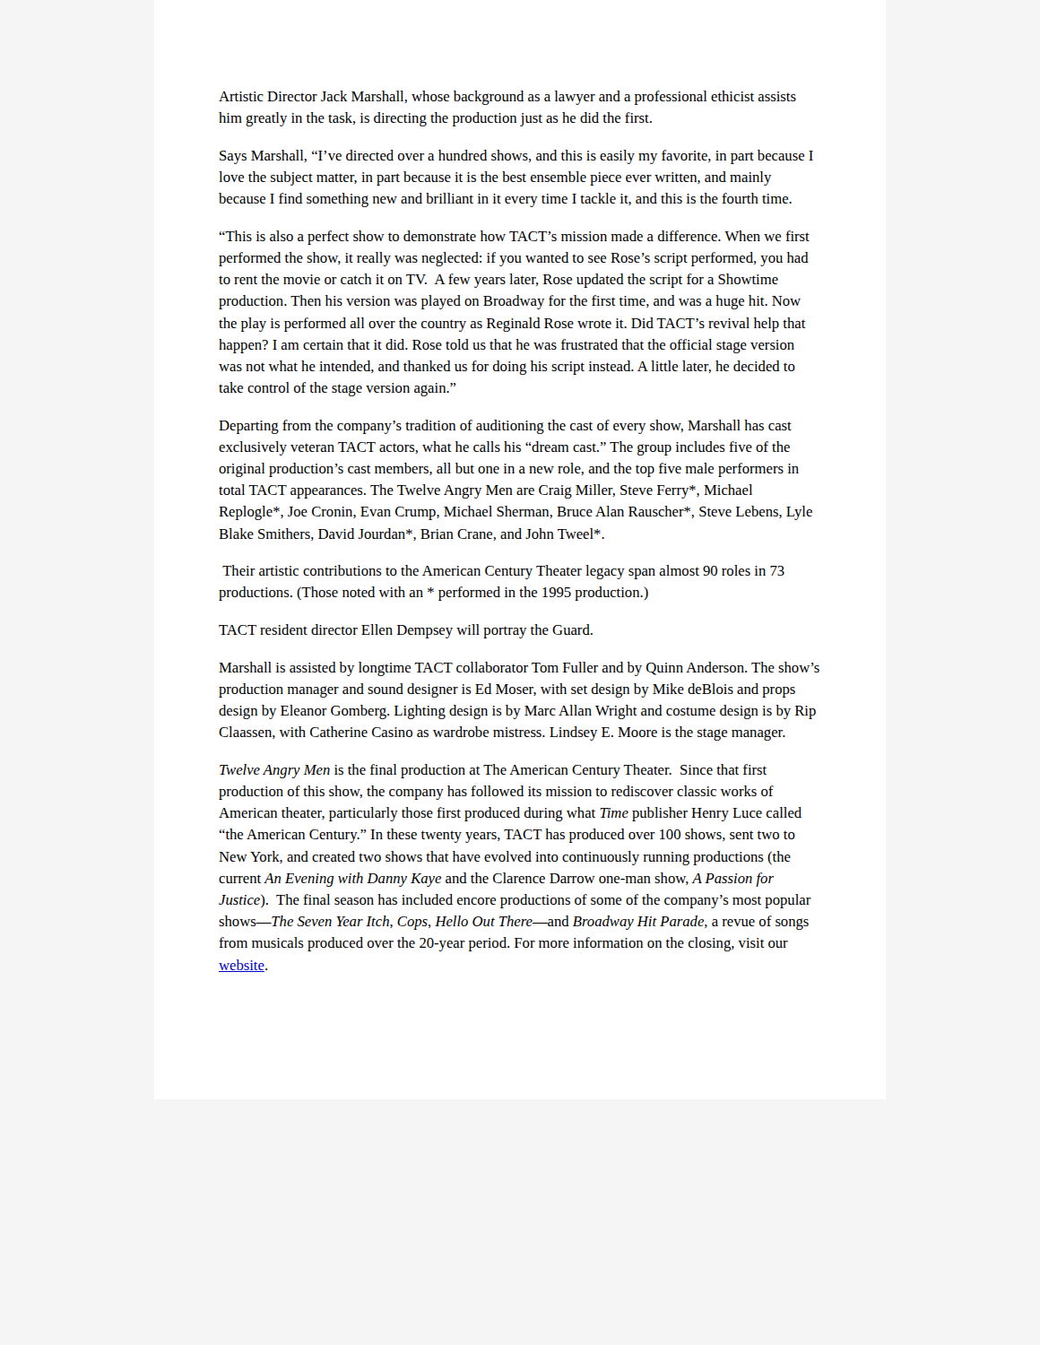Artistic Director Jack Marshall, whose background as a lawyer and a professional ethicist assists him greatly in the task, is directing the production just as he did the first.
Says Marshall, “I’ve directed over a hundred shows, and this is easily my favorite, in part because I love the subject matter, in part because it is the best ensemble piece ever written, and mainly because I find something new and brilliant in it every time I tackle it, and this is the fourth time.
“This is also a perfect show to demonstrate how TACT’s mission made a difference. When we first performed the show, it really was neglected: if you wanted to see Rose’s script performed, you had to rent the movie or catch it on TV. A few years later, Rose updated the script for a Showtime production. Then his version was played on Broadway for the first time, and was a huge hit. Now the play is performed all over the country as Reginald Rose wrote it. Did TACT’s revival help that happen? I am certain that it did. Rose told us that he was frustrated that the official stage version was not what he intended, and thanked us for doing his script instead. A little later, he decided to take control of the stage version again.”
Departing from the company’s tradition of auditioning the cast of every show, Marshall has cast exclusively veteran TACT actors, what he calls his “dream cast.” The group includes five of the original production’s cast members, all but one in a new role, and the top five male performers in total TACT appearances. The Twelve Angry Men are Craig Miller, Steve Ferry*, Michael Replogle*, Joe Cronin, Evan Crump, Michael Sherman, Bruce Alan Rauscher*, Steve Lebens, Lyle Blake Smithers, David Jourdan*, Brian Crane, and John Tweel*.
Their artistic contributions to the American Century Theater legacy span almost 90 roles in 73 productions. (Those noted with an * performed in the 1995 production.)
TACT resident director Ellen Dempsey will portray the Guard.
Marshall is assisted by longtime TACT collaborator Tom Fuller and by Quinn Anderson. The show’s production manager and sound designer is Ed Moser, with set design by Mike deBlois and props design by Eleanor Gomberg. Lighting design is by Marc Allan Wright and costume design is by Rip Claassen, with Catherine Casino as wardrobe mistress. Lindsey E. Moore is the stage manager.
Twelve Angry Men is the final production at The American Century Theater. Since that first production of this show, the company has followed its mission to rediscover classic works of American theater, particularly those first produced during what Time publisher Henry Luce called “the American Century.” In these twenty years, TACT has produced over 100 shows, sent two to New York, and created two shows that have evolved into continuously running productions (the current An Evening with Danny Kaye and the Clarence Darrow one-man show, A Passion for Justice). The final season has included encore productions of some of the company’s most popular shows—The Seven Year Itch, Cops, Hello Out There—and Broadway Hit Parade, a revue of songs from musicals produced over the 20-year period. For more information on the closing, visit our website.